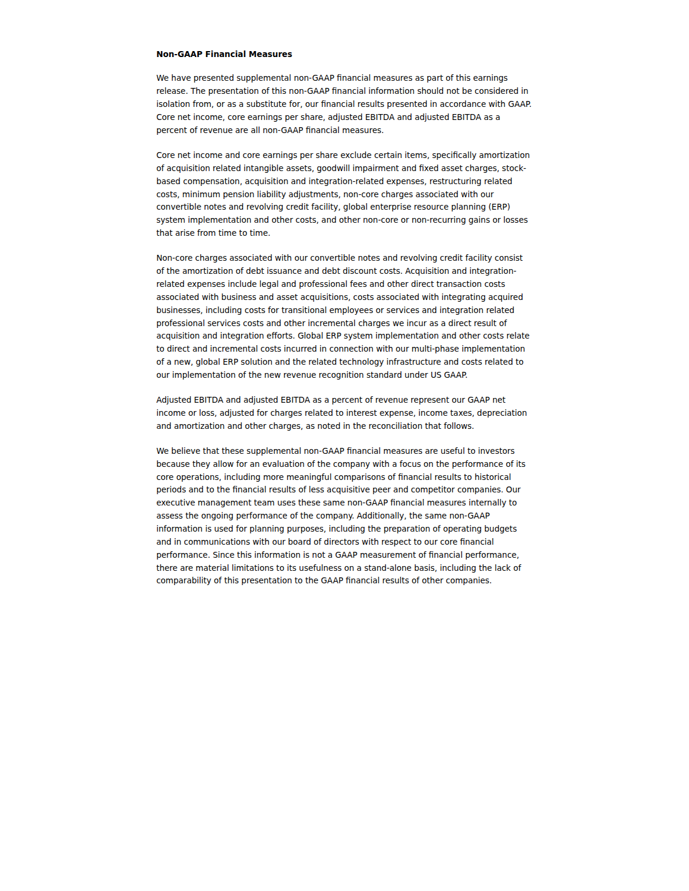Non-GAAP Financial Measures
We have presented supplemental non-GAAP financial measures as part of this earnings release. The presentation of this non-GAAP financial information should not be considered in isolation from, or as a substitute for, our financial results presented in accordance with GAAP. Core net income, core earnings per share, adjusted EBITDA and adjusted EBITDA as a percent of revenue are all non-GAAP financial measures.
Core net income and core earnings per share exclude certain items, specifically amortization of acquisition related intangible assets, goodwill impairment and fixed asset charges, stock-based compensation, acquisition and integration-related expenses, restructuring related costs, minimum pension liability adjustments, non-core charges associated with our convertible notes and revolving credit facility, global enterprise resource planning (ERP) system implementation and other costs, and other non-core or non-recurring gains or losses that arise from time to time.
Non-core charges associated with our convertible notes and revolving credit facility consist of the amortization of debt issuance and debt discount costs. Acquisition and integration-related expenses include legal and professional fees and other direct transaction costs associated with business and asset acquisitions, costs associated with integrating acquired businesses, including costs for transitional employees or services and integration related professional services costs and other incremental charges we incur as a direct result of acquisition and integration efforts. Global ERP system implementation and other costs relate to direct and incremental costs incurred in connection with our multi-phase implementation of a new, global ERP solution and the related technology infrastructure and costs related to our implementation of the new revenue recognition standard under US GAAP.
Adjusted EBITDA and adjusted EBITDA as a percent of revenue represent our GAAP net income or loss, adjusted for charges related to interest expense, income taxes, depreciation and amortization and other charges, as noted in the reconciliation that follows.
We believe that these supplemental non-GAAP financial measures are useful to investors because they allow for an evaluation of the company with a focus on the performance of its core operations, including more meaningful comparisons of financial results to historical periods and to the financial results of less acquisitive peer and competitor companies. Our executive management team uses these same non-GAAP financial measures internally to assess the ongoing performance of the company. Additionally, the same non-GAAP information is used for planning purposes, including the preparation of operating budgets and in communications with our board of directors with respect to our core financial performance. Since this information is not a GAAP measurement of financial performance, there are material limitations to its usefulness on a stand-alone basis, including the lack of comparability of this presentation to the GAAP financial results of other companies.